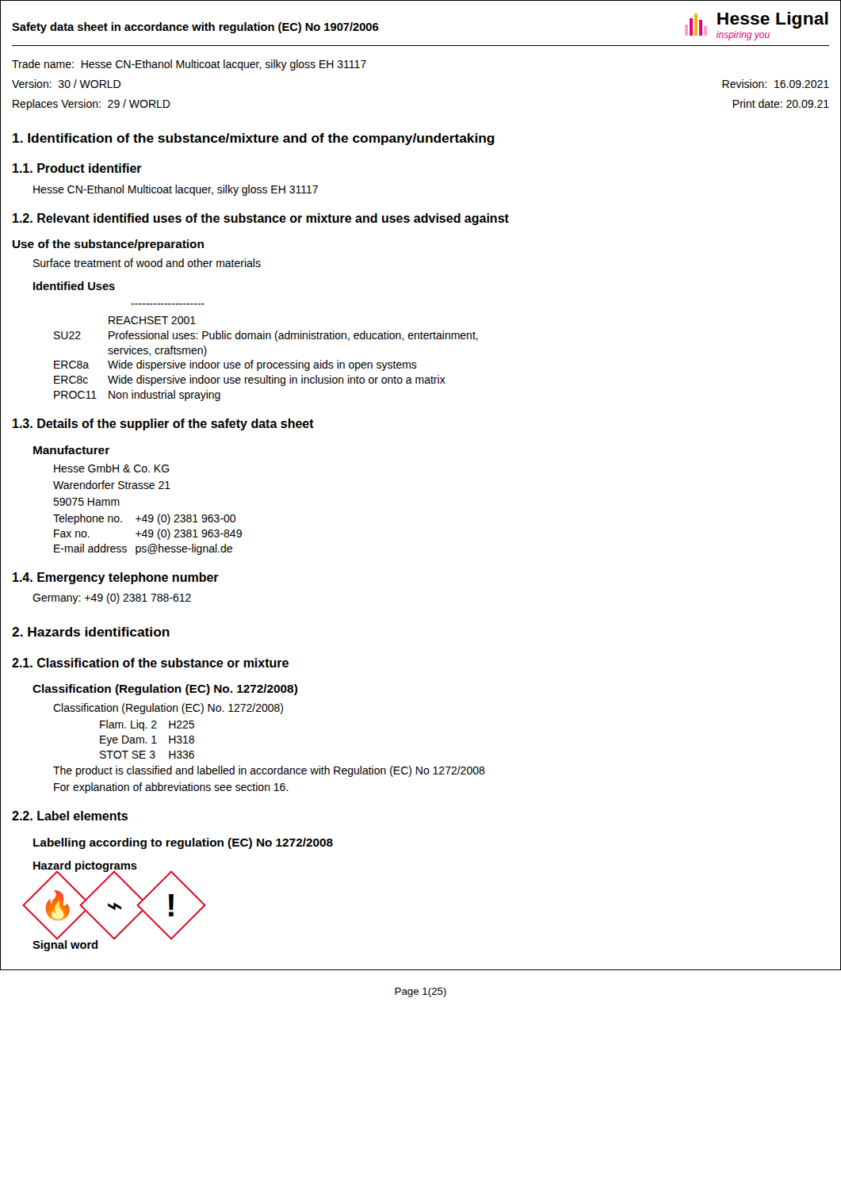Safety data sheet in accordance with regulation (EC) No 1907/2006
Hesse Lignal
inspiring you
Trade name: Hesse CN-Ethanol Multicoat lacquer, silky gloss EH 31117
Version: 30 / WORLD
Revision: 16.09.2021
Replaces Version: 29 / WORLD
Print date: 20.09.21
1. Identification of the substance/mixture and of the company/undertaking
1.1. Product identifier
Hesse CN-Ethanol Multicoat lacquer, silky gloss EH 31117
1.2. Relevant identified uses of the substance or mixture and uses advised against
Use of the substance/preparation
Surface treatment of wood and other materials
Identified Uses
--------------------
| | REACHSET 2001 |
| SU22 | Professional uses: Public domain (administration, education, entertainment, services, craftsmen) |
| ERC8a | Wide dispersive indoor use of processing aids in open systems |
| ERC8c | Wide dispersive indoor use resulting in inclusion into or onto a matrix |
| PROC11 | Non industrial spraying |
1.3. Details of the supplier of the safety data sheet
Manufacturer
Hesse GmbH & Co. KG
Warendorfer Strasse 21
59075 Hamm
| Telephone no. | +49 (0) 2381 963-00 |
| Fax no. | +49 (0) 2381 963-849 |
| E-mail address | ps@hesse-lignal.de |
1.4. Emergency telephone number
Germany: +49 (0) 2381 788-612
2. Hazards identification
2.1. Classification of the substance or mixture
Classification (Regulation (EC) No. 1272/2008)
Classification (Regulation (EC) No. 1272/2008)
| Flam. Liq. 2 | H225 |
| Eye Dam. 1 | H318 |
| STOT SE 3 | H336 |
The product is classified and labelled in accordance with Regulation (EC) No 1272/2008
For explanation of abbreviations see section 16.
2.2. Label elements
Labelling according to regulation (EC) No 1272/2008
Hazard pictograms
🔥
⌁
!
Signal word
Page 1(25)